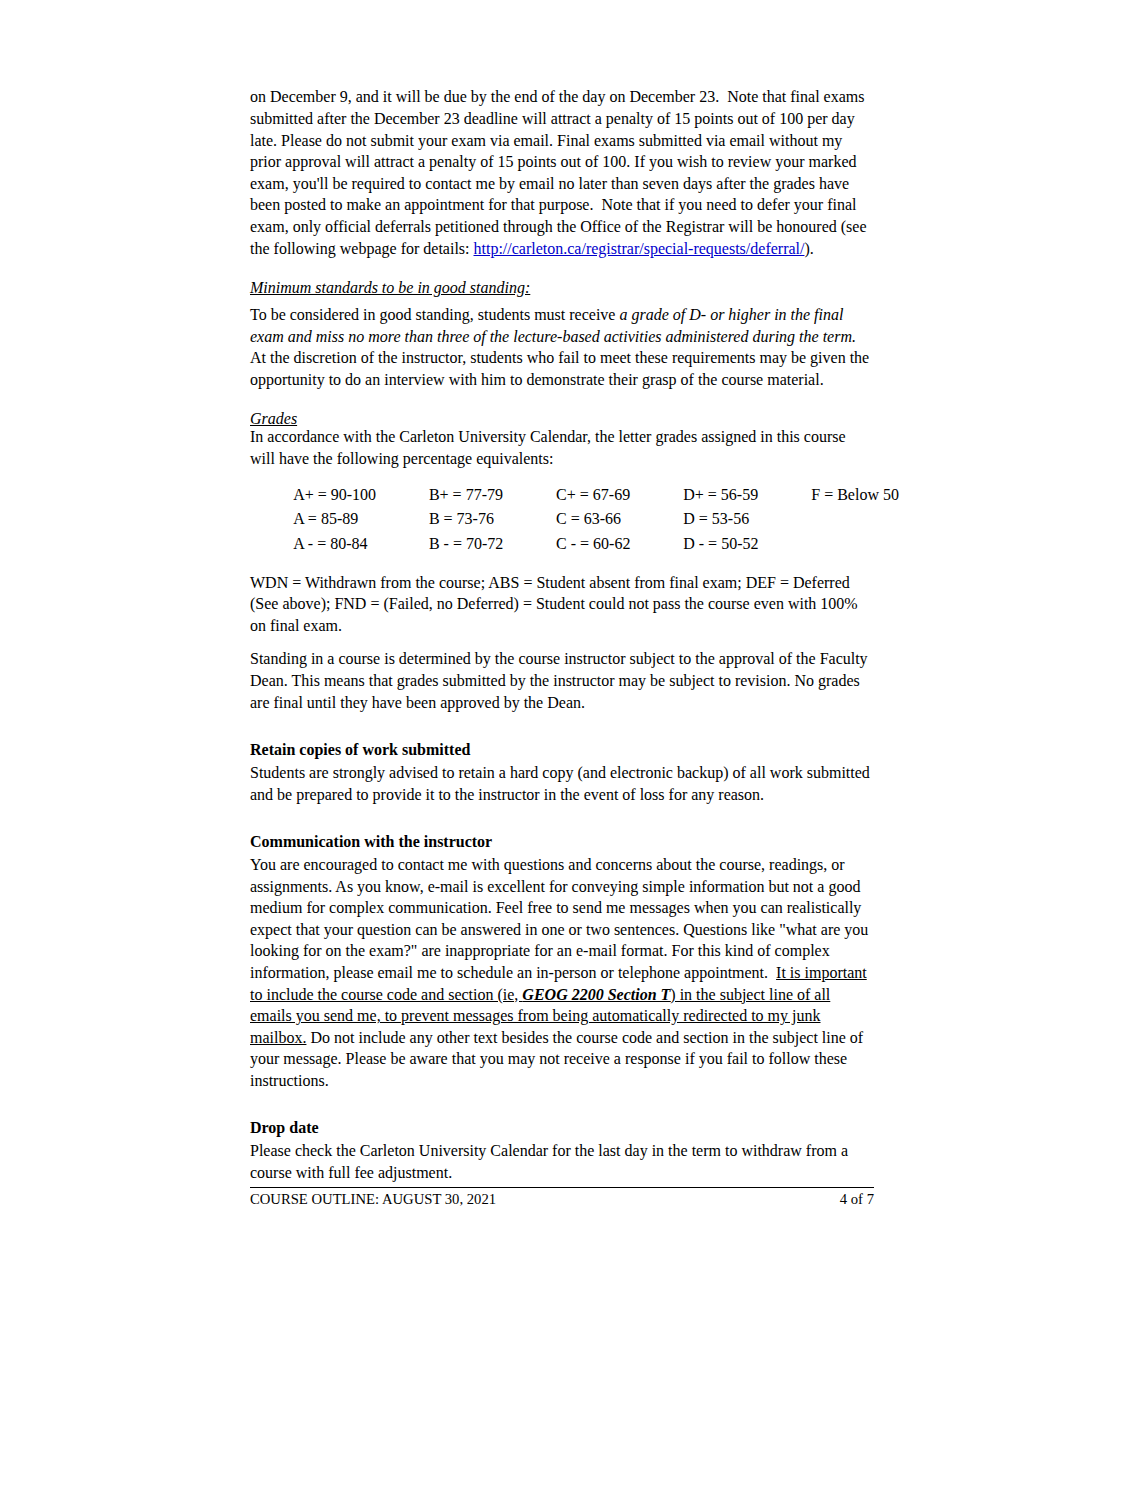on December 9, and it will be due by the end of the day on December 23. Note that final exams submitted after the December 23 deadline will attract a penalty of 15 points out of 100 per day late. Please do not submit your exam via email. Final exams submitted via email without my prior approval will attract a penalty of 15 points out of 100. If you wish to review your marked exam, you'll be required to contact me by email no later than seven days after the grades have been posted to make an appointment for that purpose. Note that if you need to defer your final exam, only official deferrals petitioned through the Office of the Registrar will be honoured (see the following webpage for details: http://carleton.ca/registrar/special-requests/deferral/).
Minimum standards to be in good standing:
To be considered in good standing, students must receive a grade of D- or higher in the final exam and miss no more than three of the lecture-based activities administered during the term. At the discretion of the instructor, students who fail to meet these requirements may be given the opportunity to do an interview with him to demonstrate their grasp of the course material.
Grades
In accordance with the Carleton University Calendar, the letter grades assigned in this course will have the following percentage equivalents:
| A+ = 90-100 | B+ = 77-79 | C+ = 67-69 | D+ = 56-59 | F = Below 50 |
| A = 85-89 | B = 73-76 | C = 63-66 | D = 53-56 | |
| A - = 80-84 | B - = 70-72 | C - = 60-62 | D - = 50-52 | |
WDN = Withdrawn from the course; ABS = Student absent from final exam; DEF = Deferred (See above); FND = (Failed, no Deferred) = Student could not pass the course even with 100% on final exam.
Standing in a course is determined by the course instructor subject to the approval of the Faculty Dean. This means that grades submitted by the instructor may be subject to revision. No grades are final until they have been approved by the Dean.
Retain copies of work submitted
Students are strongly advised to retain a hard copy (and electronic backup) of all work submitted and be prepared to provide it to the instructor in the event of loss for any reason.
Communication with the instructor
You are encouraged to contact me with questions and concerns about the course, readings, or assignments. As you know, e-mail is excellent for conveying simple information but not a good medium for complex communication. Feel free to send me messages when you can realistically expect that your question can be answered in one or two sentences. Questions like "what are you looking for on the exam?" are inappropriate for an e-mail format. For this kind of complex information, please email me to schedule an in-person or telephone appointment. It is important to include the course code and section (ie, GEOG 2200 Section T) in the subject line of all emails you send me, to prevent messages from being automatically redirected to my junk mailbox. Do not include any other text besides the course code and section in the subject line of your message. Please be aware that you may not receive a response if you fail to follow these instructions.
Drop date
Please check the Carleton University Calendar for the last day in the term to withdraw from a course with full fee adjustment.
COURSE OUTLINE: AUGUST 30, 2021 4 of 7